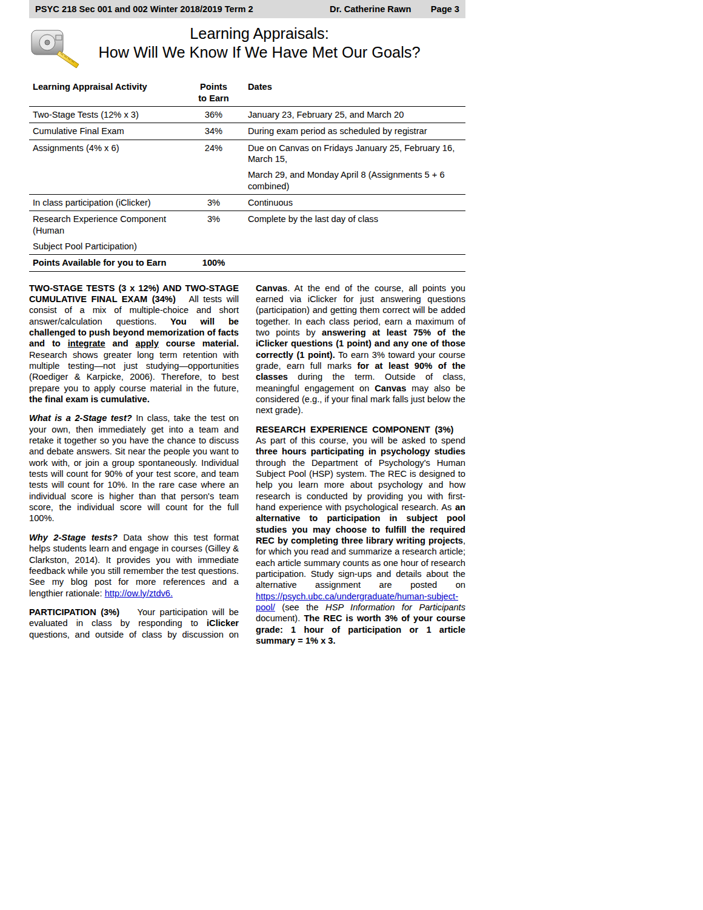PSYC 218 Sec 001 and 002 Winter 2018/2019 Term 2
Dr. Catherine Rawn Page 3
Learning Appraisals:
How Will We Know If We Have Met Our Goals?
| Learning Appraisal Activity | Points to Earn | Dates |
| --- | --- | --- |
| Two-Stage Tests (12% x 3) | 36% | January 23, February 25, and March 20 |
| Cumulative Final Exam | 34% | During exam period as scheduled by registrar |
| Assignments (4% x 6) | 24% | Due on Canvas on Fridays January 25, February 16, March 15, |
| | | March 29, and Monday April 8 (Assignments 5 + 6 combined) |
| In class participation (iClicker) | 3% | Continuous |
| Research Experience Component (Human | 3% | Complete by the last day of class |
| Subject Pool Participation) | | |
| Points Available for you to Earn | 100% | |
TWO-STAGE TESTS (3 x 12%) AND TWO-STAGE CUMULATIVE FINAL EXAM (34%) All tests will consist of a mix of multiple-choice and short answer/calculation questions. You will be challenged to push beyond memorization of facts and to integrate and apply course material. Research shows greater long term retention with multiple testing—not just studying—opportunities (Roediger & Karpicke, 2006). Therefore, to best prepare you to apply course material in the future, the final exam is cumulative.
What is a 2-Stage test? In class, take the test on your own, then immediately get into a team and retake it together so you have the chance to discuss and debate answers. Sit near the people you want to work with, or join a group spontaneously. Individual tests will count for 90% of your test score, and team tests will count for 10%. In the rare case where an individual score is higher than that person's team score, the individual score will count for the full 100%.
Why 2-Stage tests? Data show this test format helps students learn and engage in courses (Gilley & Clarkston, 2014). It provides you with immediate feedback while you still remember the test questions. See my blog post for more references and a lengthier rationale: http://ow.ly/ztdv6.
PARTICIPATION (3%) Your participation will be evaluated in class by responding to iClicker questions, and outside of class by discussion on Canvas. At the end of the course, all points you earned via iClicker for just answering questions (participation) and getting them correct will be added together. In each class period, earn a maximum of two points by answering at least 75% of the iClicker questions (1 point) and any one of those correctly (1 point). To earn 3% toward your course grade, earn full marks for at least 90% of the classes during the term. Outside of class, meaningful engagement on Canvas may also be considered (e.g., if your final mark falls just below the next grade).
RESEARCH EXPERIENCE COMPONENT (3%) As part of this course, you will be asked to spend three hours participating in psychology studies through the Department of Psychology's Human Subject Pool (HSP) system. The REC is designed to help you learn more about psychology and how research is conducted by providing you with first-hand experience with psychological research. As an alternative to participation in subject pool studies you may choose to fulfill the required REC by completing three library writing projects, for which you read and summarize a research article; each article summary counts as one hour of research participation. Study sign-ups and details about the alternative assignment are posted on https://psych.ubc.ca/undergraduate/human-subject-pool/ (see the HSP Information for Participants document). The REC is worth 3% of your course grade: 1 hour of participation or 1 article summary = 1% x 3.